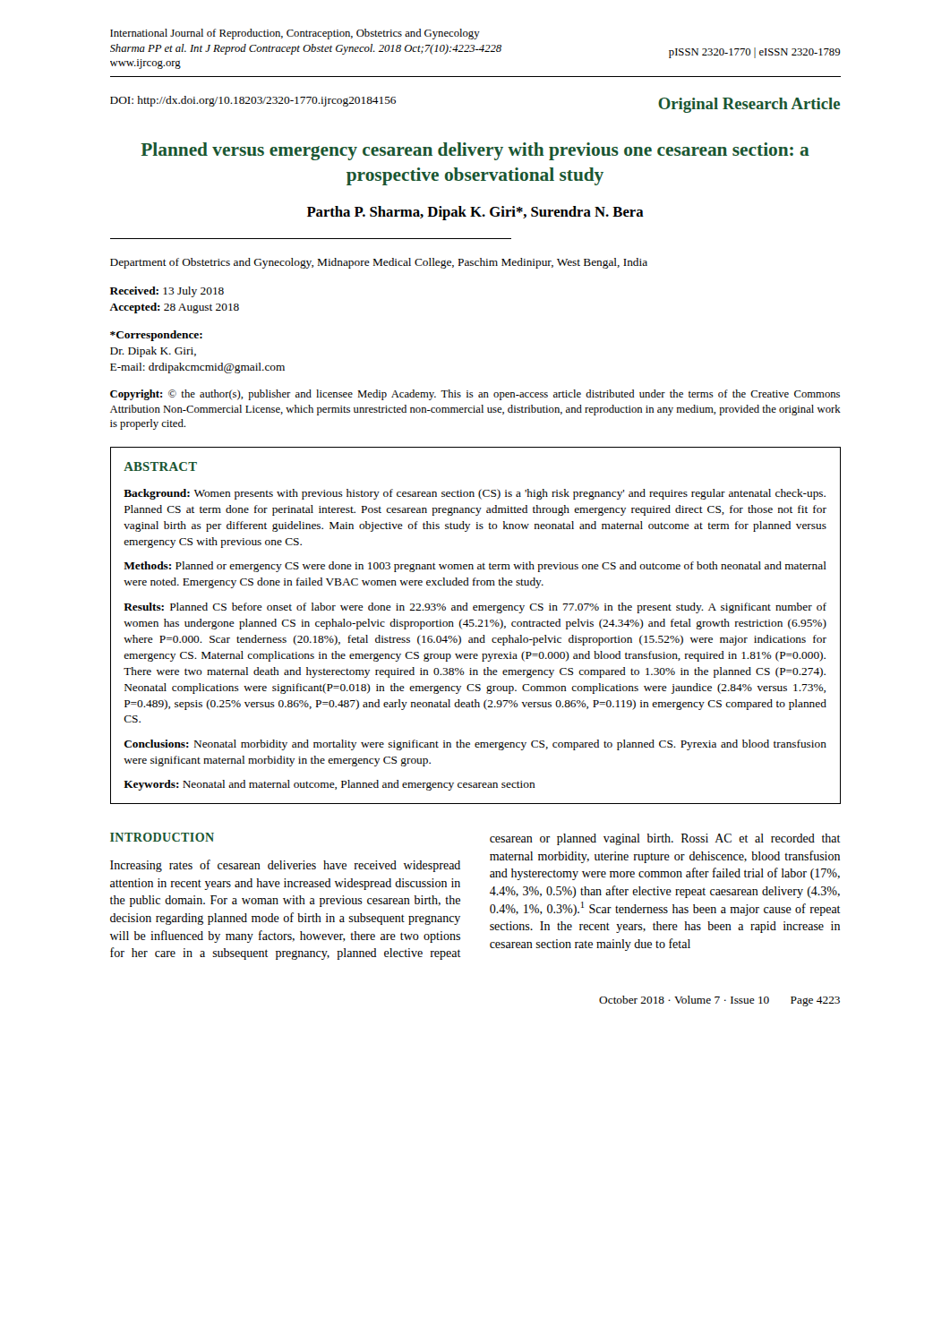International Journal of Reproduction, Contraception, Obstetrics and Gynecology
Sharma PP et al. Int J Reprod Contracept Obstet Gynecol. 2018 Oct;7(10):4223-4228
www.ijrcog.org
pISSN 2320-1770 | eISSN 2320-1789
DOI: http://dx.doi.org/10.18203/2320-1770.ijrcog20184156
Original Research Article
Planned versus emergency cesarean delivery with previous one cesarean section: a prospective observational study
Partha P. Sharma, Dipak K. Giri*, Surendra N. Bera
Department of Obstetrics and Gynecology, Midnapore Medical College, Paschim Medinipur, West Bengal, India
Received: 13 July 2018
Accepted: 28 August 2018
*Correspondence:
Dr. Dipak K. Giri,
E-mail: drdipakcmcmid@gmail.com
Copyright: © the author(s), publisher and licensee Medip Academy. This is an open-access article distributed under the terms of the Creative Commons Attribution Non-Commercial License, which permits unrestricted non-commercial use, distribution, and reproduction in any medium, provided the original work is properly cited.
ABSTRACT
Background: Women presents with previous history of cesarean section (CS) is a 'high risk pregnancy' and requires regular antenatal check-ups. Planned CS at term done for perinatal interest. Post cesarean pregnancy admitted through emergency required direct CS, for those not fit for vaginal birth as per different guidelines. Main objective of this study is to know neonatal and maternal outcome at term for planned versus emergency CS with previous one CS.
Methods: Planned or emergency CS were done in 1003 pregnant women at term with previous one CS and outcome of both neonatal and maternal were noted. Emergency CS done in failed VBAC women were excluded from the study.
Results: Planned CS before onset of labor were done in 22.93% and emergency CS in 77.07% in the present study. A significant number of women has undergone planned CS in cephalo-pelvic disproportion (45.21%), contracted pelvis (24.34%) and fetal growth restriction (6.95%) where P=0.000. Scar tenderness (20.18%), fetal distress (16.04%) and cephalo-pelvic disproportion (15.52%) were major indications for emergency CS. Maternal complications in the emergency CS group were pyrexia (P=0.000) and blood transfusion, required in 1.81% (P=0.000). There were two maternal death and hysterectomy required in 0.38% in the emergency CS compared to 1.30% in the planned CS (P=0.274). Neonatal complications were significant(P=0.018) in the emergency CS group. Common complications were jaundice (2.84% versus 1.73%, P=0.489), sepsis (0.25% versus 0.86%, P=0.487) and early neonatal death (2.97% versus 0.86%, P=0.119) in emergency CS compared to planned CS.
Conclusions: Neonatal morbidity and mortality were significant in the emergency CS, compared to planned CS. Pyrexia and blood transfusion were significant maternal morbidity in the emergency CS group.
Keywords: Neonatal and maternal outcome, Planned and emergency cesarean section
INTRODUCTION
Increasing rates of cesarean deliveries have received widespread attention in recent years and have increased widespread discussion in the public domain. For a woman with a previous cesarean birth, the decision regarding planned mode of birth in a subsequent pregnancy will be influenced by many factors, however, there are two options for her care in a subsequent pregnancy, planned elective repeat cesarean or planned vaginal birth. Rossi AC et al recorded that maternal morbidity, uterine rupture or dehiscence, blood transfusion and hysterectomy were more common after failed trial of labor (17%, 4.4%, 3%, 0.5%) than after elective repeat caesarean delivery (4.3%, 0.4%, 1%, 0.3%).1 Scar tenderness has been a major cause of repeat sections. In the recent years, there has been a rapid increase in cesarean section rate mainly due to fetal
October 2018 · Volume 7 · Issue 10 Page 4223